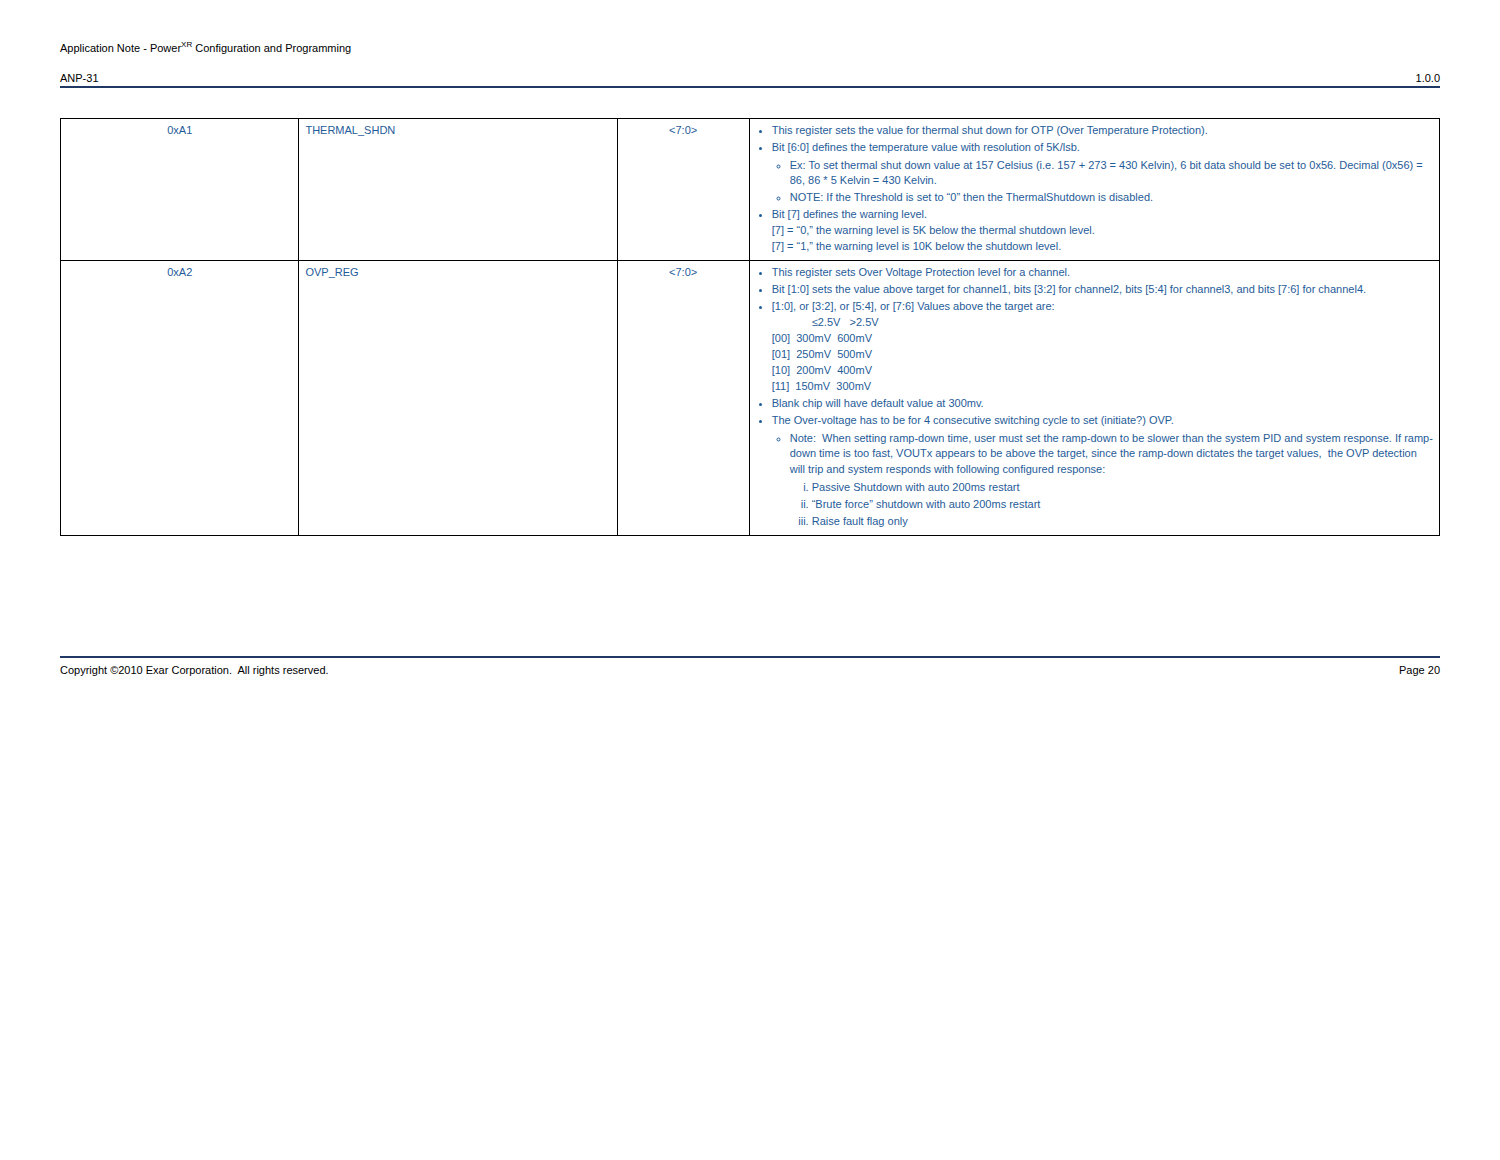Application Note - PowerXR Configuration and Programming
ANP-31
1.0.0
| 0xA1 | THERMAL_SHDN | <7:0> | This register sets the value for thermal shut down for OTP (Over Temperature Protection). Bit [6:0] defines the temperature value with resolution of 5K/lsb. Ex: To set thermal shut down value at 157 Celsius (i.e. 157 + 273 = 430 Kelvin), 6 bit data should be set to 0x56. Decimal (0x56) = 86, 86 * 5 Kelvin = 430 Kelvin. NOTE: If the Threshold is set to “0” then the ThermalShutdown is disabled. Bit [7] defines the warning level. [7] = “0,” the warning level is 5K below the thermal shutdown level. [7] = “1,” the warning level is 10K below the shutdown level. |
| 0xA2 | OVP_REG | <7:0> | This register sets Over Voltage Protection level for a channel. Bit [1:0] sets the value above target for channel1, bits [3:2] for channel2, bits [5:4] for channel3, and bits [7:6] for channel4. [1:0], or [3:2], or [5:4], or [7:6] Values above the target are: ≤2.5V >2.5V [00] 300mV 600mV [01] 250mV 500mV [10] 200mV 400mV [11] 150mV 300mV Blank chip will have default value at 300mv. The Over-voltage has to be for 4 consecutive switching cycle to set (initiate?) OVP. Note: When setting ramp-down time, user must set the ramp-down to be slower than the system PID and system response. If ramp-down time is too fast, VOUTx appears to be above the target, since the ramp-down dictates the target values, the OVP detection will trip and system responds with following configured response: Passive Shutdown with auto 200ms restart “Brute force” shutdown with auto 200ms restart Raise fault flag only |
Copyright ©2010 Exar Corporation. All rights reserved.
Page 20